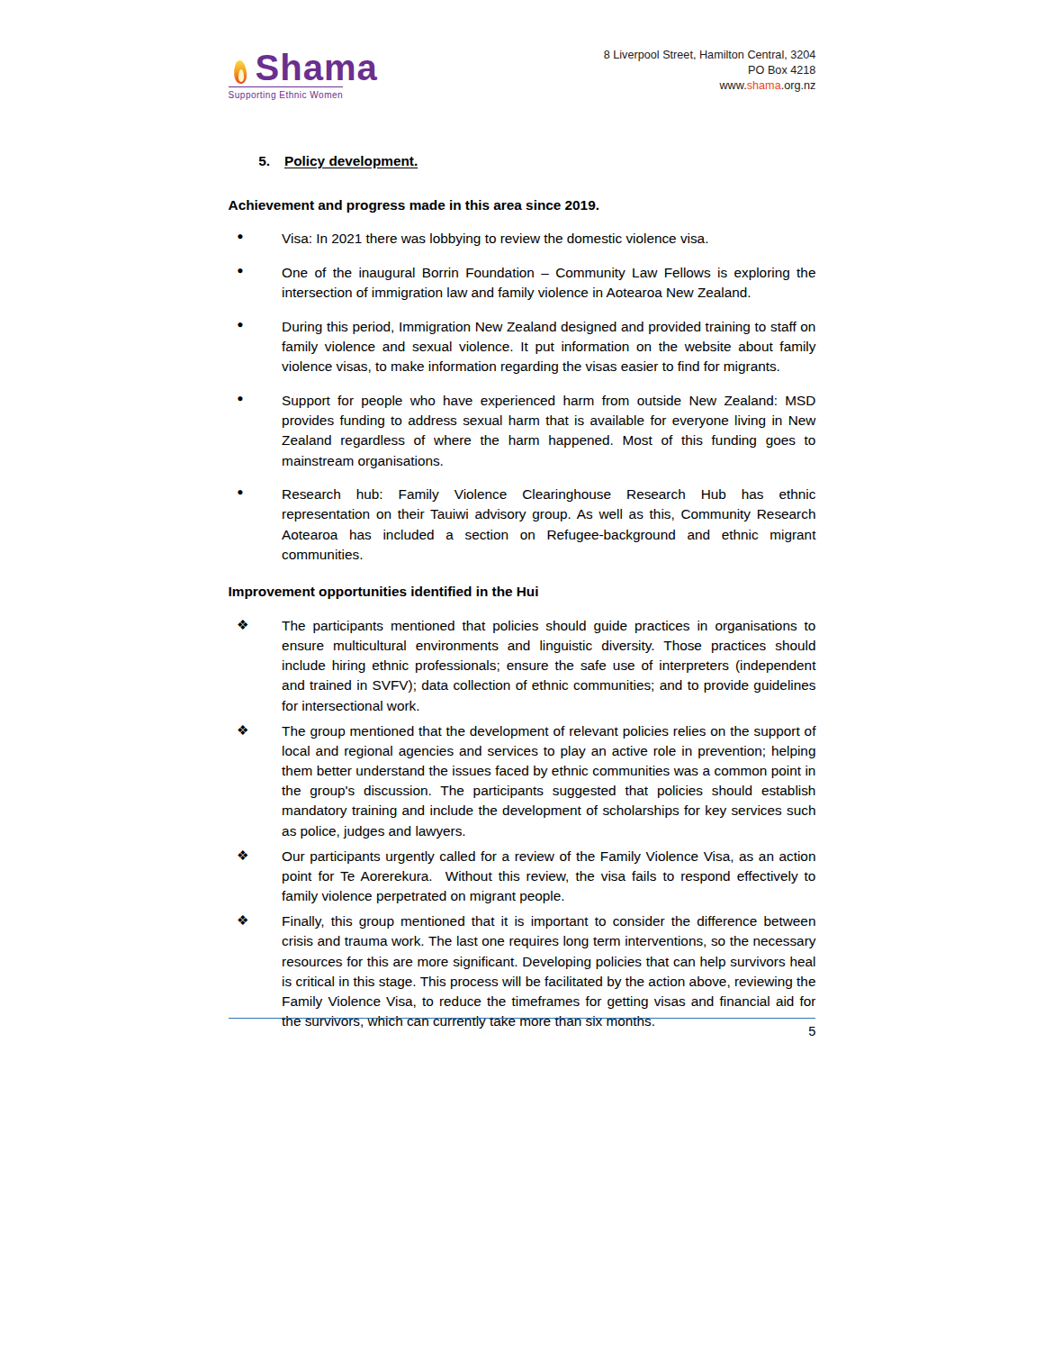Shama
Supporting Ethnic Women
8 Liverpool Street, Hamilton Central, 3204
PO Box 4218
www.shama.org.nz
5. Policy development.
Achievement and progress made in this area since 2019.
Visa: In 2021 there was lobbying to review the domestic violence visa.
One of the inaugural Borrin Foundation – Community Law Fellows is exploring the intersection of immigration law and family violence in Aotearoa New Zealand.
During this period, Immigration New Zealand designed and provided training to staff on family violence and sexual violence. It put information on the website about family violence visas, to make information regarding the visas easier to find for migrants.
Support for people who have experienced harm from outside New Zealand: MSD provides funding to address sexual harm that is available for everyone living in New Zealand regardless of where the harm happened. Most of this funding goes to mainstream organisations.
Research hub: Family Violence Clearinghouse Research Hub has ethnic representation on their Tauiwi advisory group. As well as this, Community Research Aotearoa has included a section on Refugee-background and ethnic migrant communities.
Improvement opportunities identified in the Hui
The participants mentioned that policies should guide practices in organisations to ensure multicultural environments and linguistic diversity. Those practices should include hiring ethnic professionals; ensure the safe use of interpreters (independent and trained in SVFV); data collection of ethnic communities; and to provide guidelines for intersectional work.
The group mentioned that the development of relevant policies relies on the support of local and regional agencies and services to play an active role in prevention; helping them better understand the issues faced by ethnic communities was a common point in the group's discussion. The participants suggested that policies should establish mandatory training and include the development of scholarships for key services such as police, judges and lawyers.
Our participants urgently called for a review of the Family Violence Visa, as an action point for Te Aorerekura. Without this review, the visa fails to respond effectively to family violence perpetrated on migrant people.
Finally, this group mentioned that it is important to consider the difference between crisis and trauma work. The last one requires long term interventions, so the necessary resources for this are more significant. Developing policies that can help survivors heal is critical in this stage. This process will be facilitated by the action above, reviewing the Family Violence Visa, to reduce the timeframes for getting visas and financial aid for the survivors, which can currently take more than six months.
5